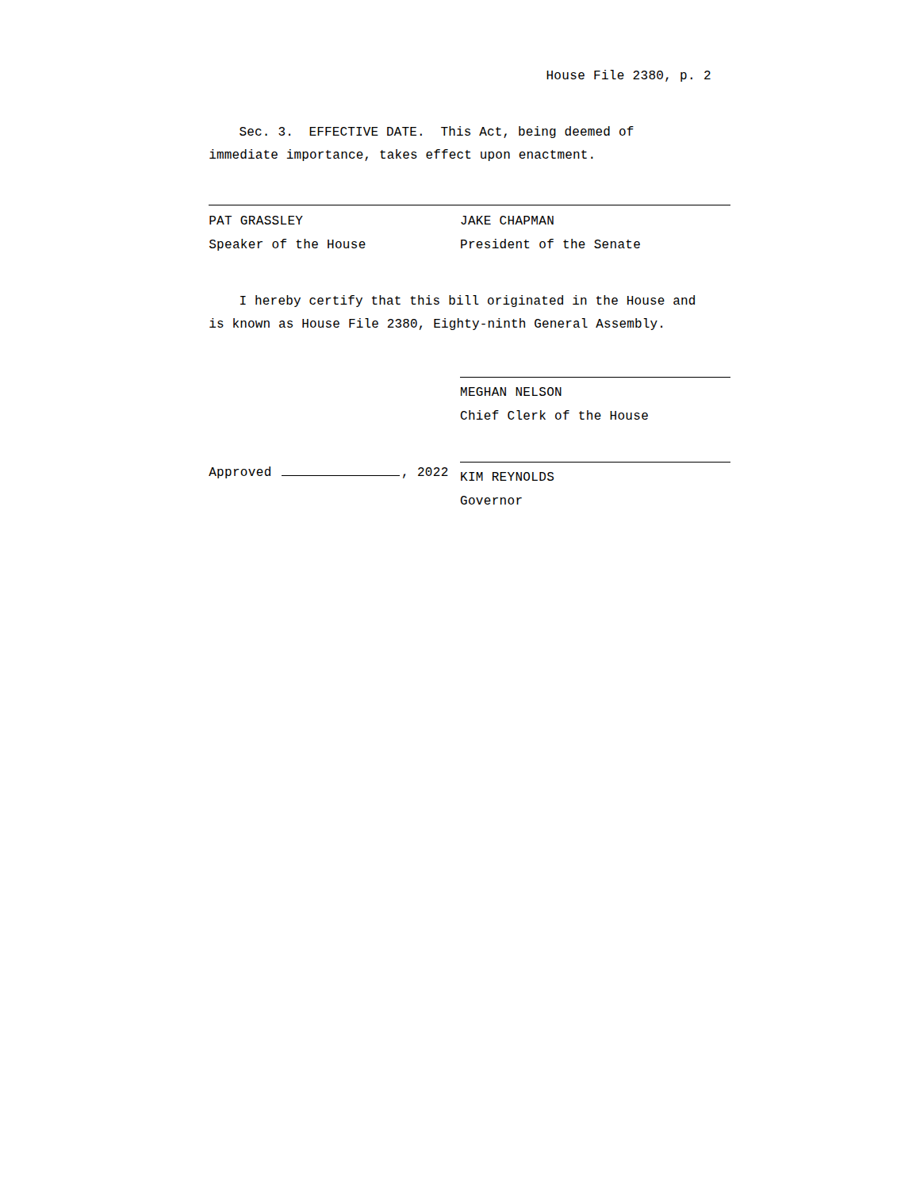House File 2380, p. 2
Sec. 3. EFFECTIVE DATE. This Act, being deemed of immediate importance, takes effect upon enactment.
| PAT GRASSLEY Speaker of the House | JAKE CHAPMAN President of the Senate |
I hereby certify that this bill originated in the House and is known as House File 2380, Eighty-ninth General Assembly.
MEGHAN NELSON
Chief Clerk of the House
| Approved , 2022 | KIM REYNOLDS Governor |